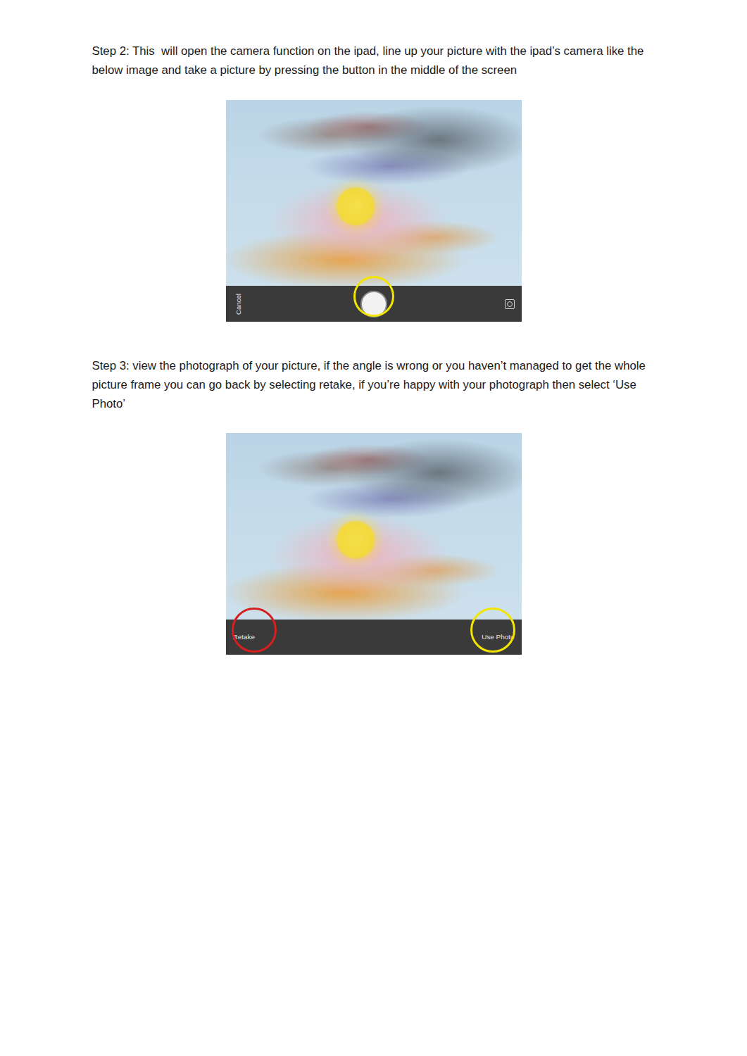Step 2: This will open the camera function on the ipad, line up your picture with the ipad’s camera like the below image and take a picture by pressing the button in the middle of the screen
Cancel
Step 3: view the photograph of your picture, if the angle is wrong or you haven’t managed to get the whole picture frame you can go back by selecting retake, if you’re happy with your photograph then select ‘Use Photo’
Retake Use Photo